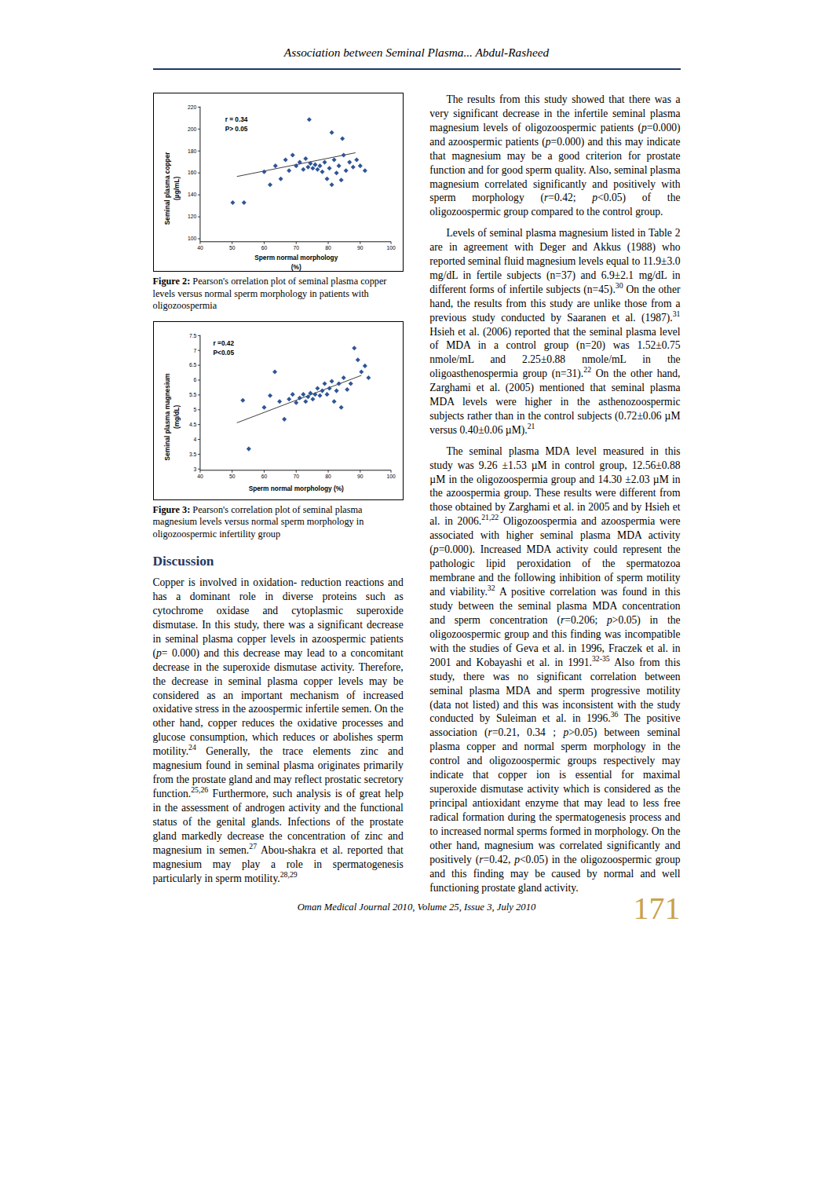Association between Seminal Plasma... Abdul-Rasheed
220 200 180 160 140 120 100 40 50 60 70 80 90 100 Sperm normal morphology (%) Seminal plasma copper (µg/mL) r = 0.34 P> 0.05
Figure 2: Pearson's orrelation plot of seminal plasma copper levels versus normal sperm morphology in patients with oligozoospermia
7.5 7 6.5 6 5.5 5 4.5 4 3.5 3 40 50 60 70 80 90 100 Sperm normal morphology (%) Seminal plasma magnesium (mg/dL) r =0.42 P<0.05
Figure 3: Pearson's correlation plot of seminal plasma magnesium levels versus normal sperm morphology in oligozoospermic infertility group
Discussion
Copper is involved in oxidation- reduction reactions and has a dominant role in diverse proteins such as cytochrome oxidase and cytoplasmic superoxide dismutase. In this study, there was a significant decrease in seminal plasma copper levels in azoospermic patients (p= 0.000) and this decrease may lead to a concomitant decrease in the superoxide dismutase activity. Therefore, the decrease in seminal plasma copper levels may be considered as an important mechanism of increased oxidative stress in the azoospermic infertile semen. On the other hand, copper reduces the oxidative processes and glucose consumption, which reduces or abolishes sperm motility.24 Generally, the trace elements zinc and magnesium found in seminal plasma originates primarily from the prostate gland and may reflect prostatic secretory function.25,26 Furthermore, such analysis is of great help in the assessment of androgen activity and the functional status of the genital glands. Infections of the prostate gland markedly decrease the concentration of zinc and magnesium in semen.27 Abou-shakra et al. reported that magnesium may play a role in spermatogenesis particularly in sperm motility.28,29
The results from this study showed that there was a very significant decrease in the infertile seminal plasma magnesium levels of oligozoospermic patients (p=0.000) and azoospermic patients (p=0.000) and this may indicate that magnesium may be a good criterion for prostate function and for good sperm quality. Also, seminal plasma magnesium correlated significantly and positively with sperm morphology (r=0.42; p<0.05) of the oligozoospermic group compared to the control group.
Levels of seminal plasma magnesium listed in Table 2 are in agreement with Deger and Akkus (1988) who reported seminal fluid magnesium levels equal to 11.9±3.0 mg/dL in fertile subjects (n=37) and 6.9±2.1 mg/dL in different forms of infertile subjects (n=45).30 On the other hand, the results from this study are unlike those from a previous study conducted by Saaranen et al. (1987).31 Hsieh et al. (2006) reported that the seminal plasma level of MDA in a control group (n=20) was 1.52±0.75 nmole/mL and 2.25±0.88 nmole/mL in the oligoasthenospermia group (n=31).22 On the other hand, Zarghami et al. (2005) mentioned that seminal plasma MDA levels were higher in the asthenozoospermic subjects rather than in the control subjects (0.72±0.06 µM versus 0.40±0.06 µM).21
The seminal plasma MDA level measured in this study was 9.26 ±1.53 µM in control group, 12.56±0.88 µM in the oligozoospermia group and 14.30 ±2.03 µM in the azoospermia group. These results were different from those obtained by Zarghami et al. in 2005 and by Hsieh et al. in 2006.21,22 Oligozoospermia and azoospermia were associated with higher seminal plasma MDA activity (p=0.000). Increased MDA activity could represent the pathologic lipid peroxidation of the spermatozoa membrane and the following inhibition of sperm motility and viability.32 A positive correlation was found in this study between the seminal plasma MDA concentration and sperm concentration (r=0.206; p>0.05) in the oligozoospermic group and this finding was incompatible with the studies of Geva et al. in 1996, Fraczek et al. in 2001 and Kobayashi et al. in 1991.32-35 Also from this study, there was no significant correlation between seminal plasma MDA and sperm progressive motility (data not listed) and this was inconsistent with the study conducted by Suleiman et al. in 1996.36 The positive association (r=0.21, 0.34 ; p>0.05) between seminal plasma copper and normal sperm morphology in the control and oligozoospermic groups respectively may indicate that copper ion is essential for maximal superoxide dismutase activity which is considered as the principal antioxidant enzyme that may lead to less free radical formation during the spermatogenesis process and to increased normal sperms formed in morphology. On the other hand, magnesium was correlated significantly and positively (r=0.42, p<0.05) in the oligozoospermic group and this finding may be caused by normal and well functioning prostate gland activity.
Oman Medical Journal 2010, Volume 25, Issue 3, July 2010
171